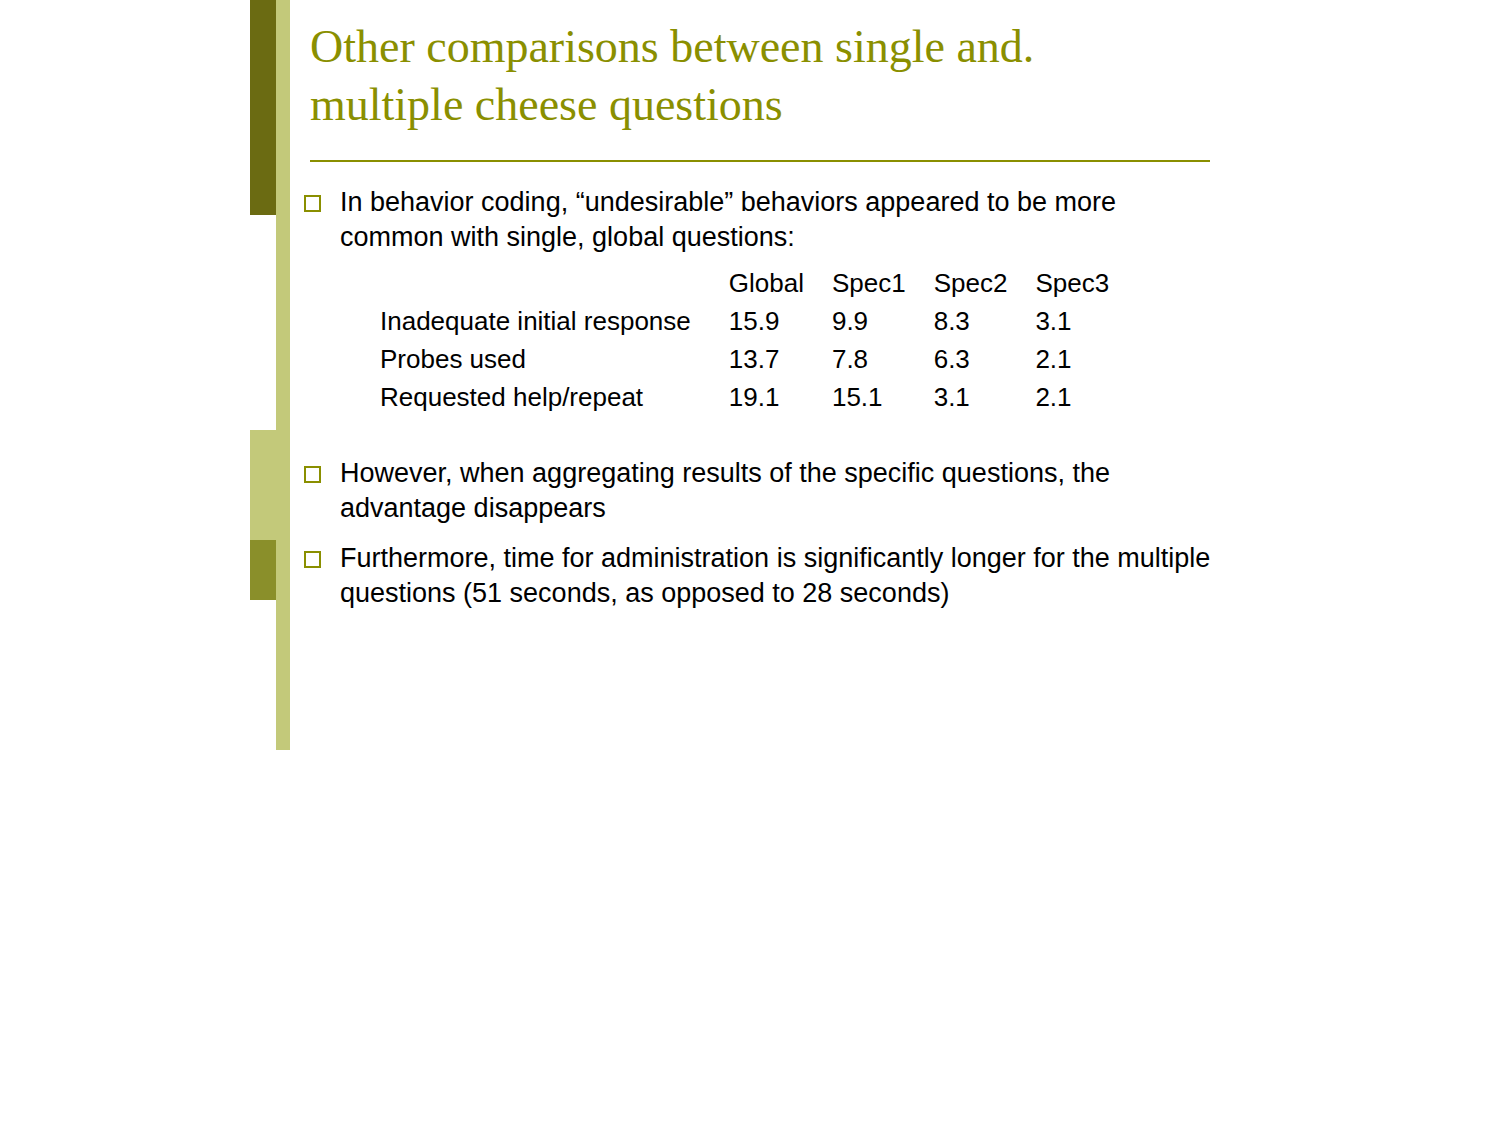Other comparisons between single and.
multiple cheese questions
In behavior coding, “undesirable” behaviors appeared to be more common with single, global questions:
| | Global | Spec1 | Spec2 | Spec3 |
| --- | --- | --- | --- | --- |
| Inadequate initial response | 15.9 | 9.9 | 8.3 | 3.1 |
| Probes used | 13.7 | 7.8 | 6.3 | 2.1 |
| Requested help/repeat | 19.1 | 15.1 | 3.1 | 2.1 |
However, when aggregating results of the specific questions, the advantage disappears
Furthermore, time for administration is significantly longer for the multiple questions (51 seconds, as opposed to 28 seconds)